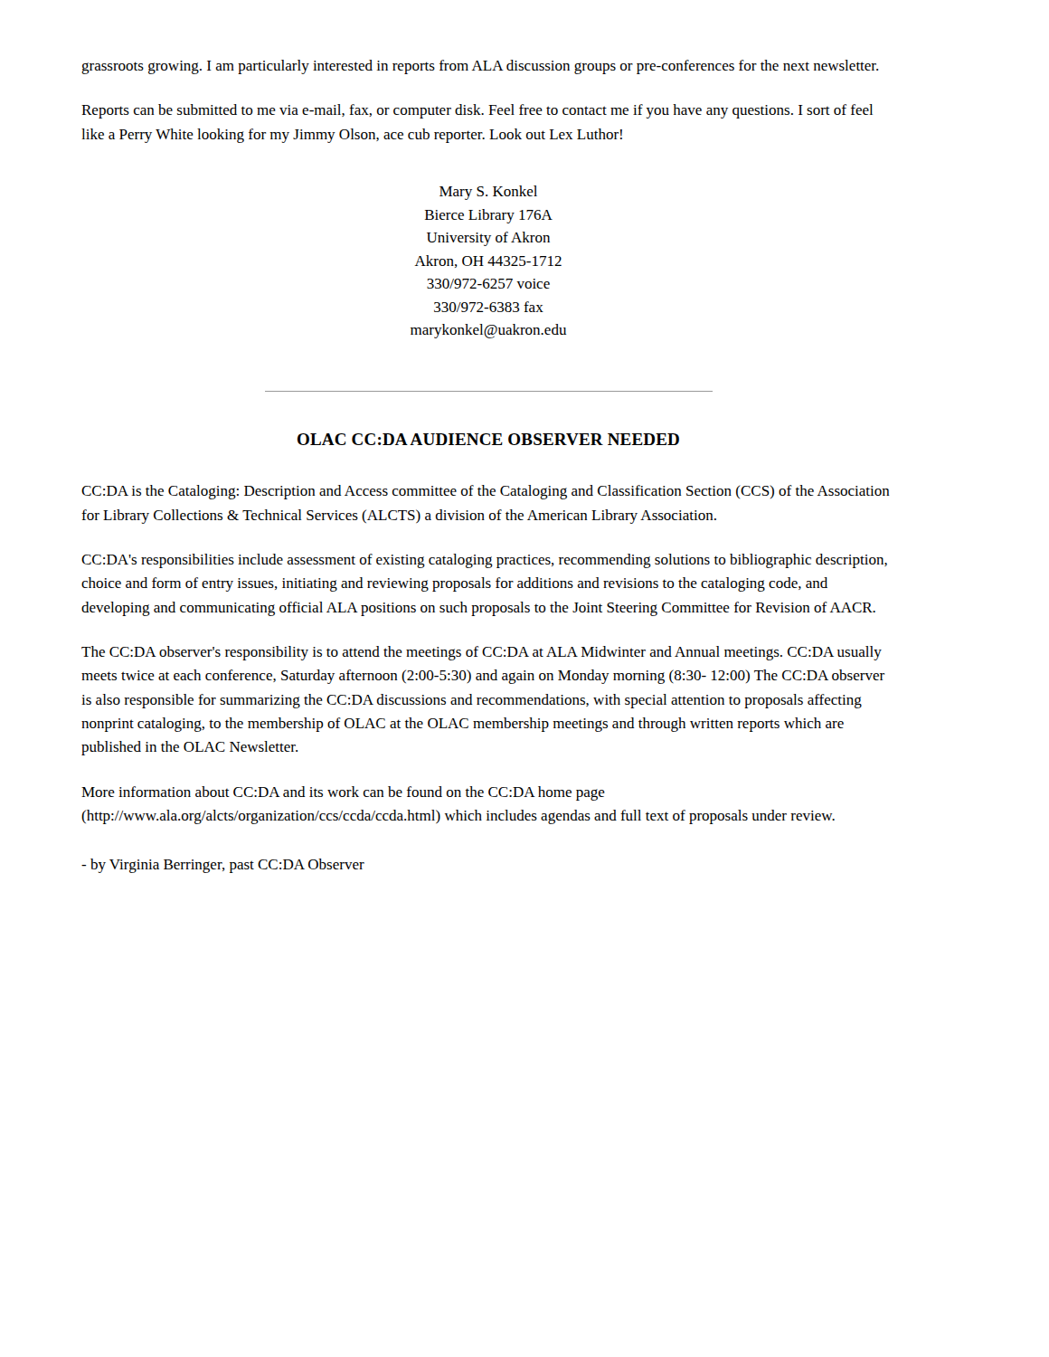grassroots growing. I am particularly interested in reports from ALA discussion groups or pre-conferences for the next newsletter.
Reports can be submitted to me via e-mail, fax, or computer disk. Feel free to contact me if you have any questions. I sort of feel like a Perry White looking for my Jimmy Olson, ace cub reporter. Look out Lex Luthor!
Mary S. Konkel
Bierce Library 176A
University of Akron
Akron, OH 44325-1712
330/972-6257 voice
330/972-6383 fax
marykonkel@uakron.edu
OLAC CC:DA AUDIENCE OBSERVER NEEDED
CC:DA is the Cataloging: Description and Access committee of the Cataloging and Classification Section (CCS) of the Association for Library Collections & Technical Services (ALCTS) a division of the American Library Association.
CC:DA's responsibilities include assessment of existing cataloging practices, recommending solutions to bibliographic description, choice and form of entry issues, initiating and reviewing proposals for additions and revisions to the cataloging code, and developing and communicating official ALA positions on such proposals to the Joint Steering Committee for Revision of AACR.
The CC:DA observer's responsibility is to attend the meetings of CC:DA at ALA Midwinter and Annual meetings. CC:DA usually meets twice at each conference, Saturday afternoon (2:00-5:30) and again on Monday morning (8:30- 12:00) The CC:DA observer is also responsible for summarizing the CC:DA discussions and recommendations, with special attention to proposals affecting nonprint cataloging, to the membership of OLAC at the OLAC membership meetings and through written reports which are published in the OLAC Newsletter.
More information about CC:DA and its work can be found on the CC:DA home page (http://www.ala.org/alcts/organization/ccs/ccda/ccda.html) which includes agendas and full text of proposals under review.
- by Virginia Berringer, past CC:DA Observer